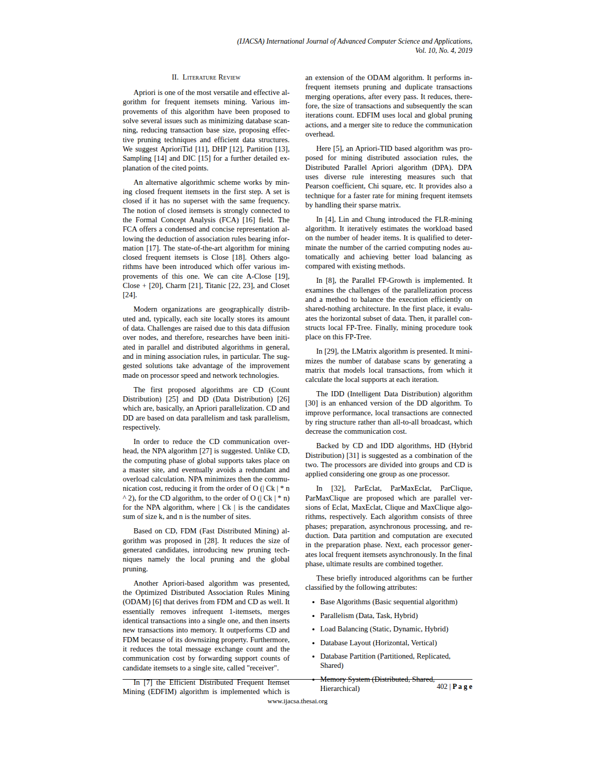(IJACSA) International Journal of Advanced Computer Science and Applications,
Vol. 10, No. 4, 2019
II. Literature Review
Apriori is one of the most versatile and effective algorithm for frequent itemsets mining. Various improvements of this algorithm have been proposed to solve several issues such as minimizing database scanning, reducing transaction base size, proposing effective pruning techniques and efficient data structures. We suggest AprioriTid [11], DHP [12], Partition [13], Sampling [14] and DIC [15] for a further detailed explanation of the cited points.
An alternative algorithmic scheme works by mining closed frequent itemsets in the first step. A set is closed if it has no superset with the same frequency. The notion of closed itemsets is strongly connected to the Formal Concept Analysis (FCA) [16] field. The FCA offers a condensed and concise representation allowing the deduction of association rules bearing information [17]. The state-of-the-art algorithm for mining closed frequent itemsets is Close [18]. Others algorithms have been introduced which offer various improvements of this one. We can cite A-Close [19], Close + [20], Charm [21], Titanic [22, 23], and Closet [24].
Modern organizations are geographically distributed and, typically, each site locally stores its amount of data. Challenges are raised due to this data diffusion over nodes, and therefore, researches have been initiated in parallel and distributed algorithms in general, and in mining association rules, in particular. The suggested solutions take advantage of the improvement made on processor speed and network technologies.
The first proposed algorithms are CD (Count Distribution) [25] and DD (Data Distribution) [26] which are, basically, an Apriori parallelization. CD and DD are based on data parallelism and task parallelism, respectively.
In order to reduce the CD communication overhead, the NPA algorithm [27] is suggested. Unlike CD, the computing phase of global supports takes place on a master site, and eventually avoids a redundant and overload calculation. NPA minimizes then the communication cost, reducing it from the order of O (| Ck | * n ^ 2), for the CD algorithm, to the order of O (| Ck | * n) for the NPA algorithm, where | Ck | is the candidates sum of size k, and n is the number of sites.
Based on CD, FDM (Fast Distributed Mining) algorithm was proposed in [28]. It reduces the size of generated candidates, introducing new pruning techniques namely the local pruning and the global pruning.
Another Apriori-based algorithm was presented, the Optimized Distributed Association Rules Mining (ODAM) [6] that derives from FDM and CD as well. It essentially removes infrequent 1-itemsets, merges identical transactions into a single one, and then inserts new transactions into memory. It outperforms CD and FDM because of its downsizing property. Furthermore, it reduces the total message exchange count and the communication cost by forwarding support counts of candidate itemsets to a single site, called "receiver".
In [7] the Efficient Distributed Frequent Itemset Mining (EDFIM) algorithm is implemented which is an extension of the ODAM algorithm. It performs infrequent itemsets pruning and duplicate transactions merging operations, after every pass. It reduces, therefore, the size of transactions and subsequently the scan iterations count. EDFIM uses local and global pruning actions, and a merger site to reduce the communication overhead.
Here [5], an Apriori-TID based algorithm was proposed for mining distributed association rules, the Distributed Parallel Apriori algorithm (DPA). DPA uses diverse rule interesting measures such that Pearson coefficient, Chi square, etc. It provides also a technique for a faster rate for mining frequent itemsets by handling their sparse matrix.
In [4], Lin and Chung introduced the FLR-mining algorithm. It iteratively estimates the workload based on the number of header items. It is qualified to determinate the number of the carried computing nodes automatically and achieving better load balancing as compared with existing methods.
In [8], the Parallel FP-Growth is implemented. It examines the challenges of the parallelization process and a method to balance the execution efficiently on shared-nothing architecture. In the first place, it evaluates the horizontal subset of data. Then, it parallel constructs local FP-Tree. Finally, mining procedure took place on this FP-Tree.
In [29], the LMatrix algorithm is presented. It minimizes the number of database scans by generating a matrix that models local transactions, from which it calculate the local supports at each iteration.
The IDD (Intelligent Data Distribution) algorithm [30] is an enhanced version of the DD algorithm. To improve performance, local transactions are connected by ring structure rather than all-to-all broadcast, which decrease the communication cost.
Backed by CD and IDD algorithms, HD (Hybrid Distribution) [31] is suggested as a combination of the two. The processors are divided into groups and CD is applied considering one group as one processor.
In [32], ParEclat, ParMaxEclat, ParClique, ParMaxClique are proposed which are parallel versions of Eclat, MaxEclat, Clique and MaxClique algorithms, respectively. Each algorithm consists of three phases; preparation, asynchronous processing, and reduction. Data partition and computation are executed in the preparation phase. Next, each processor generates local frequent itemsets asynchronously. In the final phase, ultimate results are combined together.
These briefly introduced algorithms can be further classified by the following attributes:
Base Algorithms (Basic sequential algorithm)
Parallelism (Data, Task, Hybrid)
Load Balancing (Static, Dynamic, Hybrid)
Database Layout (Horizontal, Vertical)
Database Partition (Partitioned, Replicated, Shared)
Memory System (Distributed, Shared, Hierarchical)
402 | P a g e
www.ijacsa.thesai.org